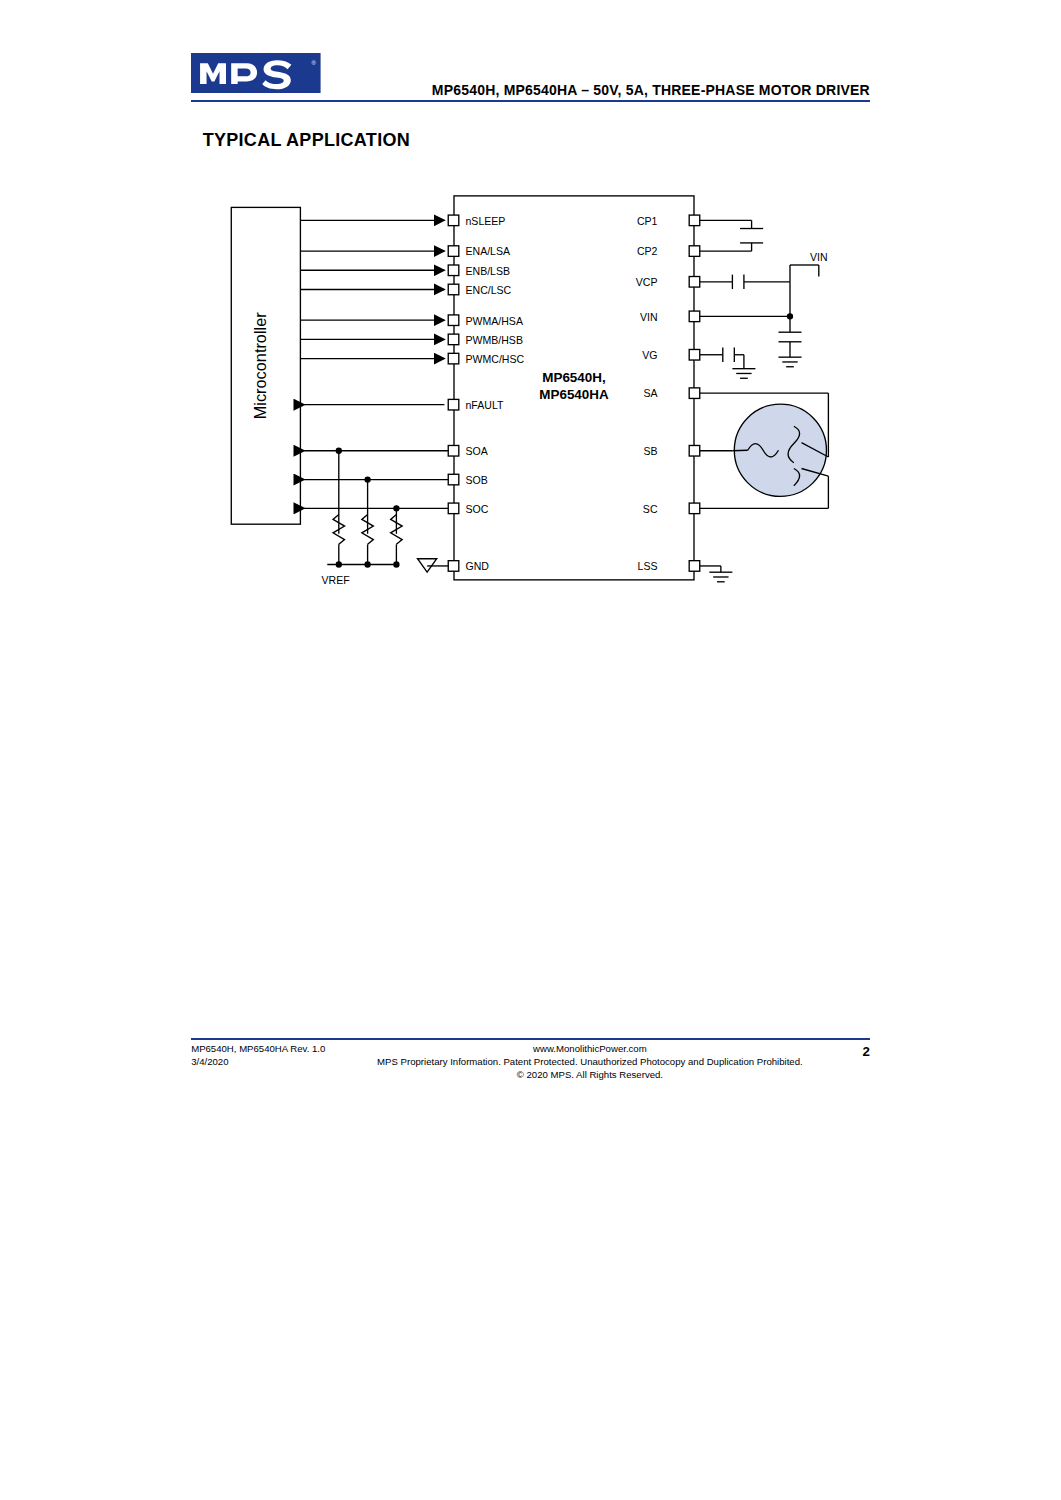®
MP6540H, MP6540HA – 50V, 5A, THREE-PHASE MOTOR DRIVER
TYPICAL APPLICATION
Microcontroller MP6540H, MP6540HA nSLEEP ENA/LSA ENB/LSB ENC/LSC PWMA/HSA PWMB/HSB PWMC/HSC nFAULT SOA SOB SOC GND VREF CP1 CP2 VCP VIN VIN VG SA SB SC LSS
MP6540H, MP6540HA Rev. 1.0
3/4/2020
www.MonolithicPower.com
MPS Proprietary Information. Patent Protected. Unauthorized Photocopy and Duplication Prohibited.
© 2020 MPS. All Rights Reserved.
2